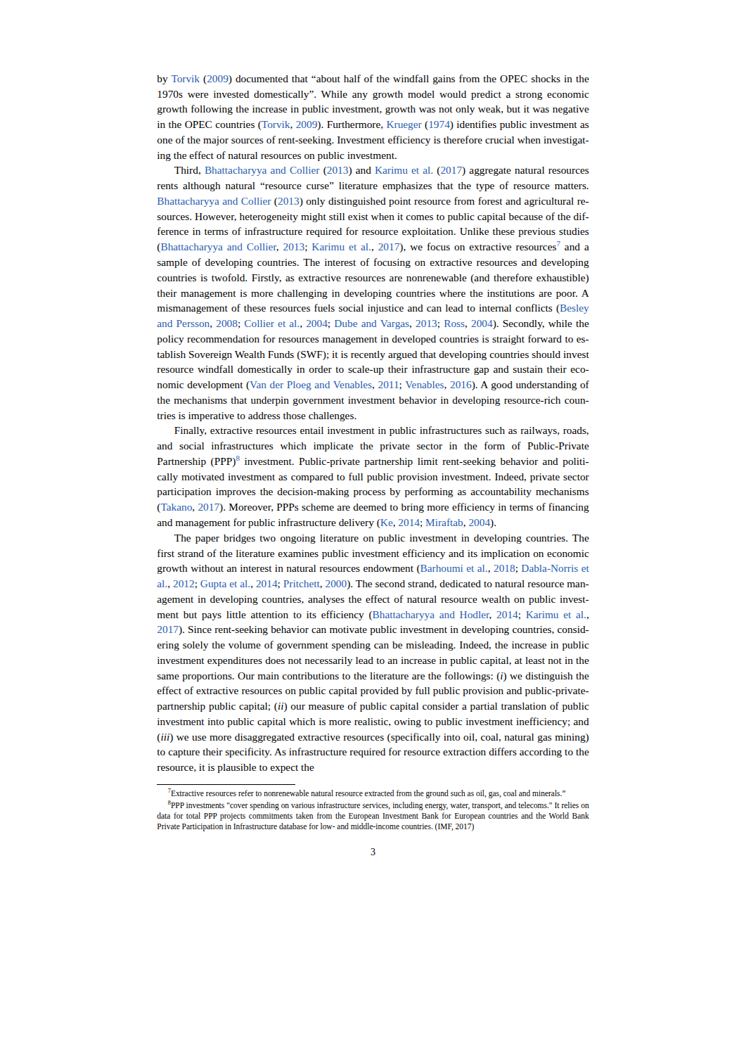by Torvik (2009) documented that “about half of the windfall gains from the OPEC shocks in the 1970s were invested domestically”. While any growth model would predict a strong economic growth following the increase in public investment, growth was not only weak, but it was negative in the OPEC countries (Torvik, 2009). Furthermore, Krueger (1974) identifies public investment as one of the major sources of rent-seeking. Investment efficiency is therefore crucial when investigating the effect of natural resources on public investment.
Third, Bhattacharyya and Collier (2013) and Karimu et al. (2017) aggregate natural resources rents although natural “resource curse” literature emphasizes that the type of resource matters. Bhattacharyya and Collier (2013) only distinguished point resource from forest and agricultural resources. However, heterogeneity might still exist when it comes to public capital because of the difference in terms of infrastructure required for resource exploitation. Unlike these previous studies (Bhattacharyya and Collier, 2013; Karimu et al., 2017), we focus on extractive resources7 and a sample of developing countries. The interest of focusing on extractive resources and developing countries is twofold. Firstly, as extractive resources are nonrenewable (and therefore exhaustible) their management is more challenging in developing countries where the institutions are poor. A mismanagement of these resources fuels social injustice and can lead to internal conflicts (Besley and Persson, 2008; Collier et al., 2004; Dube and Vargas, 2013; Ross, 2004). Secondly, while the policy recommendation for resources management in developed countries is straight forward to establish Sovereign Wealth Funds (SWF); it is recently argued that developing countries should invest resource windfall domestically in order to scale-up their infrastructure gap and sustain their economic development (Van der Ploeg and Venables, 2011; Venables, 2016). A good understanding of the mechanisms that underpin government investment behavior in developing resource-rich countries is imperative to address those challenges.
Finally, extractive resources entail investment in public infrastructures such as railways, roads, and social infrastructures which implicate the private sector in the form of Public-Private Partnership (PPP)8 investment. Public-private partnership limit rent-seeking behavior and politically motivated investment as compared to full public provision investment. Indeed, private sector participation improves the decision-making process by performing as accountability mechanisms (Takano, 2017). Moreover, PPPs scheme are deemed to bring more efficiency in terms of financing and management for public infrastructure delivery (Ke, 2014; Miraftab, 2004).
The paper bridges two ongoing literature on public investment in developing countries. The first strand of the literature examines public investment efficiency and its implication on economic growth without an interest in natural resources endowment (Barhoumi et al., 2018; Dabla-Norris et al., 2012; Gupta et al., 2014; Pritchett, 2000). The second strand, dedicated to natural resource management in developing countries, analyses the effect of natural resource wealth on public investment but pays little attention to its efficiency (Bhattacharyya and Hodler, 2014; Karimu et al., 2017). Since rent-seeking behavior can motivate public investment in developing countries, considering solely the volume of government spending can be misleading. Indeed, the increase in public investment expenditures does not necessarily lead to an increase in public capital, at least not in the same proportions. Our main contributions to the literature are the followings: (i) we distinguish the effect of extractive resources on public capital provided by full public provision and public-private-partnership public capital; (ii) our measure of public capital consider a partial translation of public investment into public capital which is more realistic, owing to public investment inefficiency; and (iii) we use more disaggregated extractive resources (specifically into oil, coal, natural gas mining) to capture their specificity. As infrastructure required for resource extraction differs according to the resource, it is plausible to expect the
7Extractive resources refer to nonrenewable natural resource extracted from the ground such as oil, gas, coal and minerals.”
8PPP investments "cover spending on various infrastructure services, including energy, water, transport, and telecoms." It relies on data for total PPP projects commitments taken from the European Investment Bank for European countries and the World Bank Private Participation in Infrastructure database for low- and middle-income countries. (IMF, 2017)
3